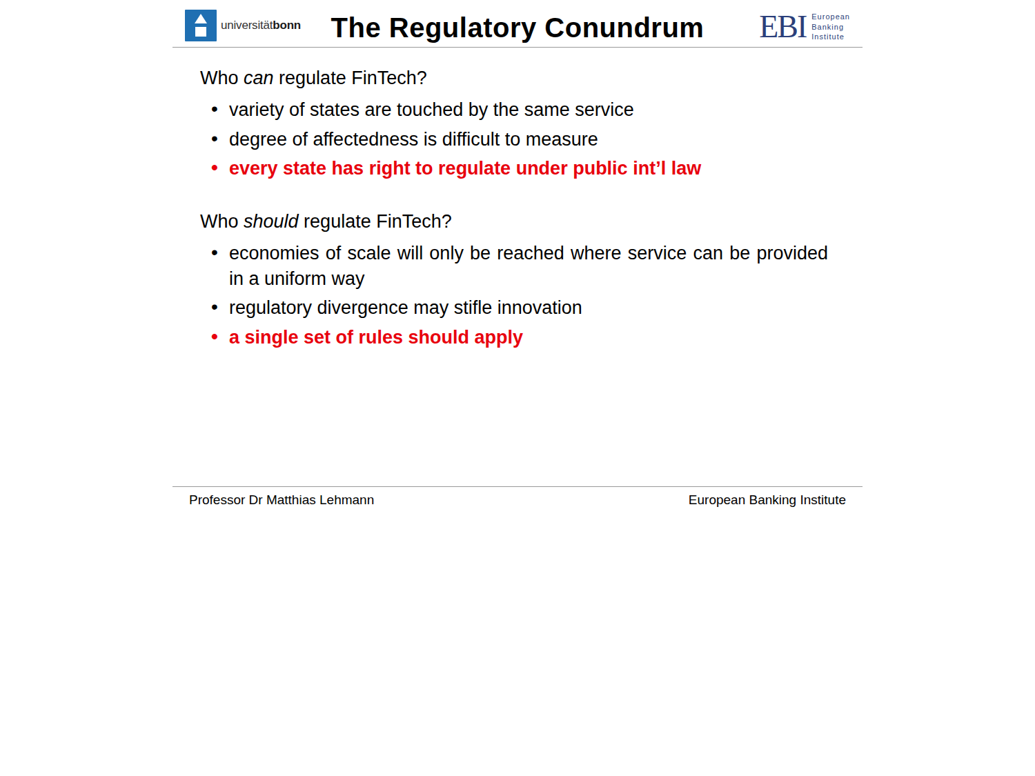universitätbonn
The Regulatory Conundrum
EBI
European
Banking
Institute
Who can regulate FinTech?
variety of states are touched by the same service
degree of affectedness is difficult to measure
every state has right to regulate under public int’l law
Who should regulate FinTech?
economies of scale will only be reached where service can be provided in a uniform way
regulatory divergence may stifle innovation
a single set of rules should apply
Professor Dr Matthias Lehmann
European Banking Institute